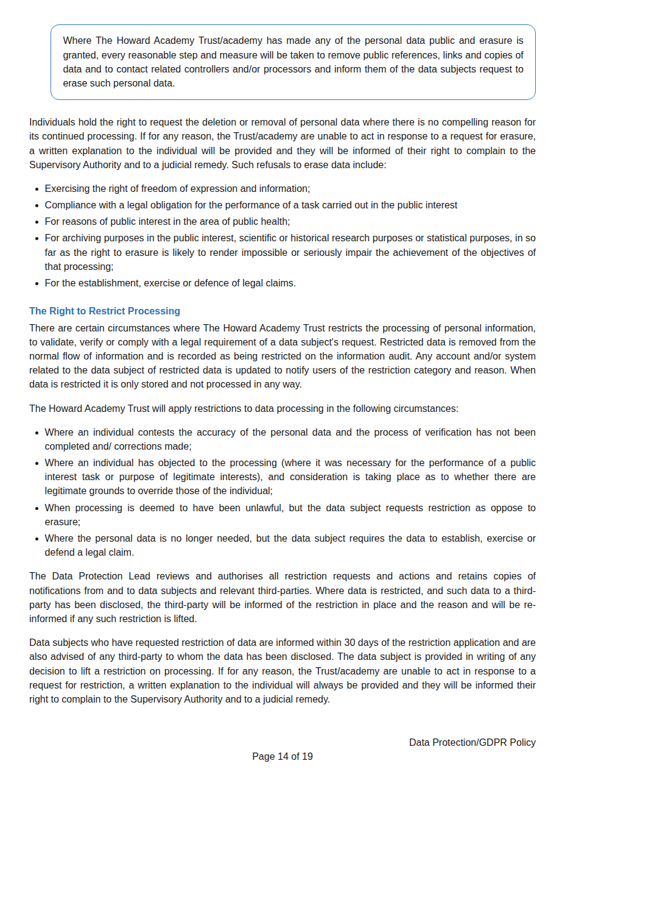Where The Howard Academy Trust/academy has made any of the personal data public and erasure is granted, every reasonable step and measure will be taken to remove public references, links and copies of data and to contact related controllers and/or processors and inform them of the data subjects request to erase such personal data.
Individuals hold the right to request the deletion or removal of personal data where there is no compelling reason for its continued processing. If for any reason, the Trust/academy are unable to act in response to a request for erasure, a written explanation to the individual will be provided and they will be informed of their right to complain to the Supervisory Authority and to a judicial remedy. Such refusals to erase data include:
Exercising the right of freedom of expression and information;
Compliance with a legal obligation for the performance of a task carried out in the public interest
For reasons of public interest in the area of public health;
For archiving purposes in the public interest, scientific or historical research purposes or statistical purposes, in so far as the right to erasure is likely to render impossible or seriously impair the achievement of the objectives of that processing;
For the establishment, exercise or defence of legal claims.
The Right to Restrict Processing
There are certain circumstances where The Howard Academy Trust restricts the processing of personal information, to validate, verify or comply with a legal requirement of a data subject's request. Restricted data is removed from the normal flow of information and is recorded as being restricted on the information audit. Any account and/or system related to the data subject of restricted data is updated to notify users of the restriction category and reason. When data is restricted it is only stored and not processed in any way.
The Howard Academy Trust will apply restrictions to data processing in the following circumstances:
Where an individual contests the accuracy of the personal data and the process of verification has not been completed and/ corrections made;
Where an individual has objected to the processing (where it was necessary for the performance of a public interest task or purpose of legitimate interests), and consideration is taking place as to whether there are legitimate grounds to override those of the individual;
When processing is deemed to have been unlawful, but the data subject requests restriction as oppose to erasure;
Where the personal data is no longer needed, but the data subject requires the data to establish, exercise or defend a legal claim.
The Data Protection Lead reviews and authorises all restriction requests and actions and retains copies of notifications from and to data subjects and relevant third-parties. Where data is restricted, and such data to a third-party has been disclosed, the third-party will be informed of the restriction in place and the reason and will be re-informed if any such restriction is lifted.
Data subjects who have requested restriction of data are informed within 30 days of the restriction application and are also advised of any third-party to whom the data has been disclosed. The data subject is provided in writing of any decision to lift a restriction on processing. If for any reason, the Trust/academy are unable to act in response to a request for restriction, a written explanation to the individual will always be provided and they will be informed their right to complain to the Supervisory Authority and to a judicial remedy.
Data Protection/GDPR Policy
Page 14 of 19